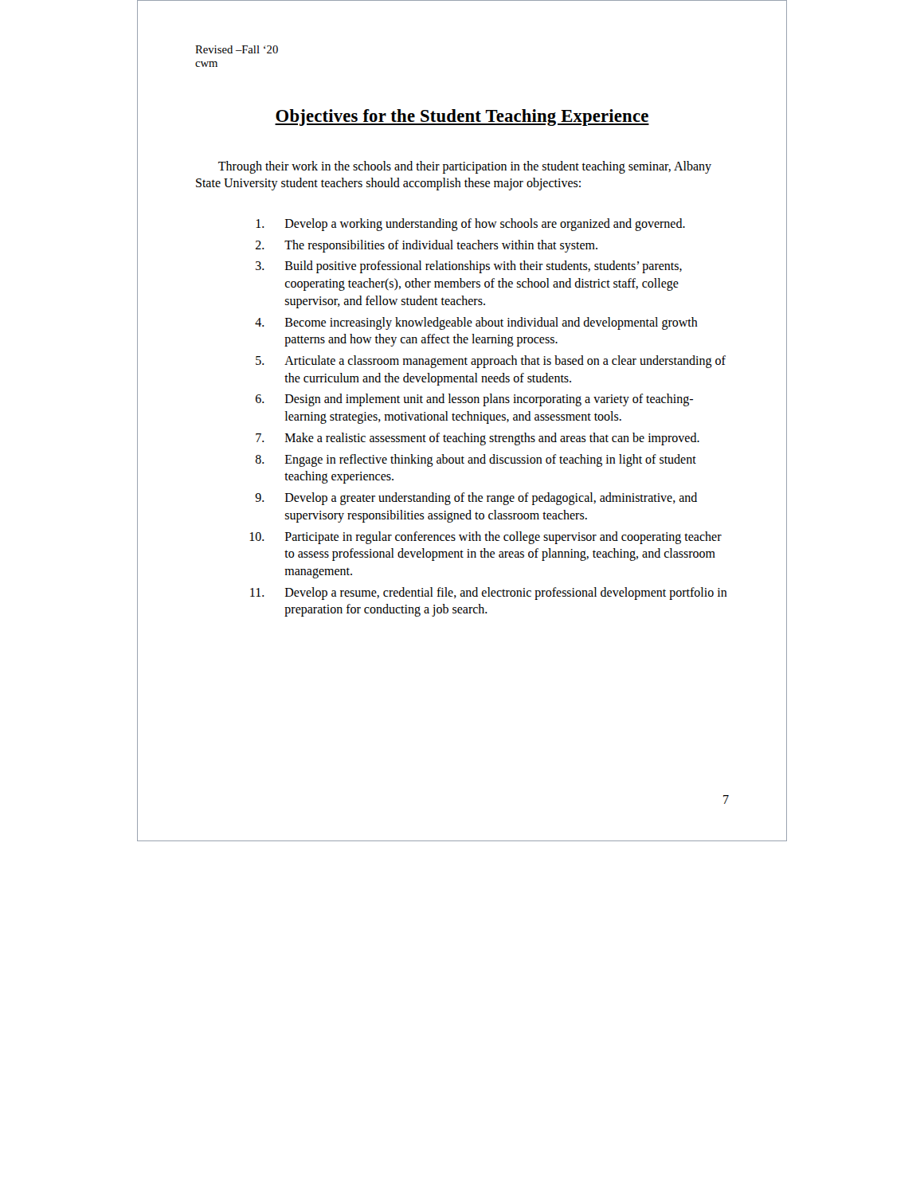Revised –Fall ‘20
cwm
Objectives for the Student Teaching Experience
Through their work in the schools and their participation in the student teaching seminar, Albany State University student teachers should accomplish these major objectives:
Develop a working understanding of how schools are organized and governed.
The responsibilities of individual teachers within that system.
Build positive professional relationships with their students, students’ parents, cooperating teacher(s), other members of the school and district staff, college supervisor, and fellow student teachers.
Become increasingly knowledgeable about individual and developmental growth patterns and how they can affect the learning process.
Articulate a classroom management approach that is based on a clear understanding of the curriculum and the developmental needs of students.
Design and implement unit and lesson plans incorporating a variety of teaching-learning strategies, motivational techniques, and assessment tools.
Make a realistic assessment of teaching strengths and areas that can be improved.
Engage in reflective thinking about and discussion of teaching in light of student teaching experiences.
Develop a greater understanding of the range of pedagogical, administrative, and supervisory responsibilities assigned to classroom teachers.
Participate in regular conferences with the college supervisor and cooperating teacher to assess professional development in the areas of planning, teaching, and classroom management.
Develop a resume, credential file, and electronic professional development portfolio in preparation for conducting a job search.
7